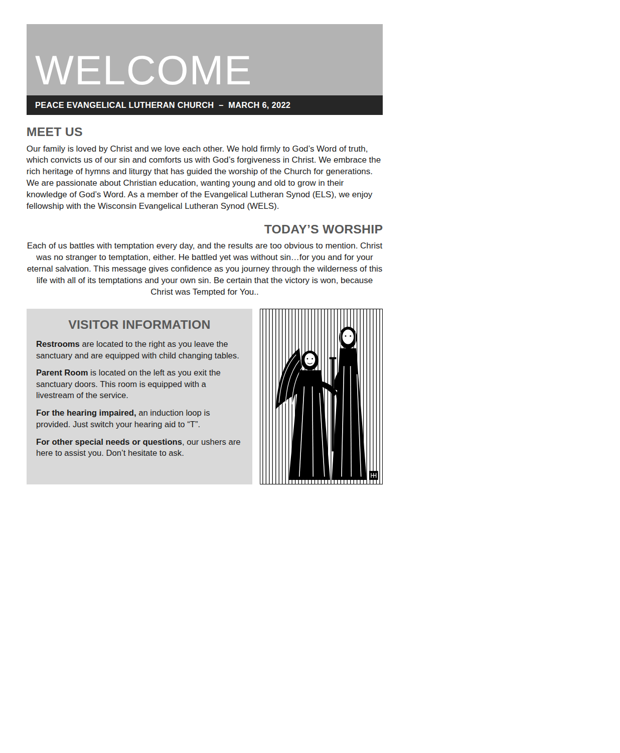WELCOME
PEACE EVANGELICAL LUTHERAN CHURCH – MARCH 6, 2022
MEET US
Our family is loved by Christ and we love each other. We hold firmly to God’s Word of truth, which convicts us of our sin and comforts us with God’s forgiveness in Christ. We embrace the rich heritage of hymns and liturgy that has guided the worship of the Church for generations. We are passionate about Christian education, wanting young and old to grow in their knowledge of God’s Word. As a member of the Evangelical Lutheran Synod (ELS), we enjoy fellowship with the Wisconsin Evangelical Lutheran Synod (WELS).
TODAY’S WORSHIP
Each of us battles with temptation every day, and the results are too obvious to mention. Christ was no stranger to temptation, either. He battled yet was without sin…for you and for your eternal salvation. This message gives confidence as you journey through the wilderness of this life with all of its temptations and your own sin. Be certain that the victory is won, because Christ was Tempted for You..
VISITOR INFORMATION
Restrooms are located to the right as you leave the sanctuary and are equipped with child changing tables.
Parent Room is located on the left as you exit the sanctuary doors. This room is equipped with a livestream of the service.
For the hearing impaired, an induction loop is provided. Just switch your hearing aid to “T”.
For other special needs or questions, our ushers are here to assist you. Don’t hesitate to ask.
Angel ministering to Christ A stylized black-and-white woodcut print: a large winged angel kneels beside the standing figure of Christ, set against a background of dense vertical hatching.